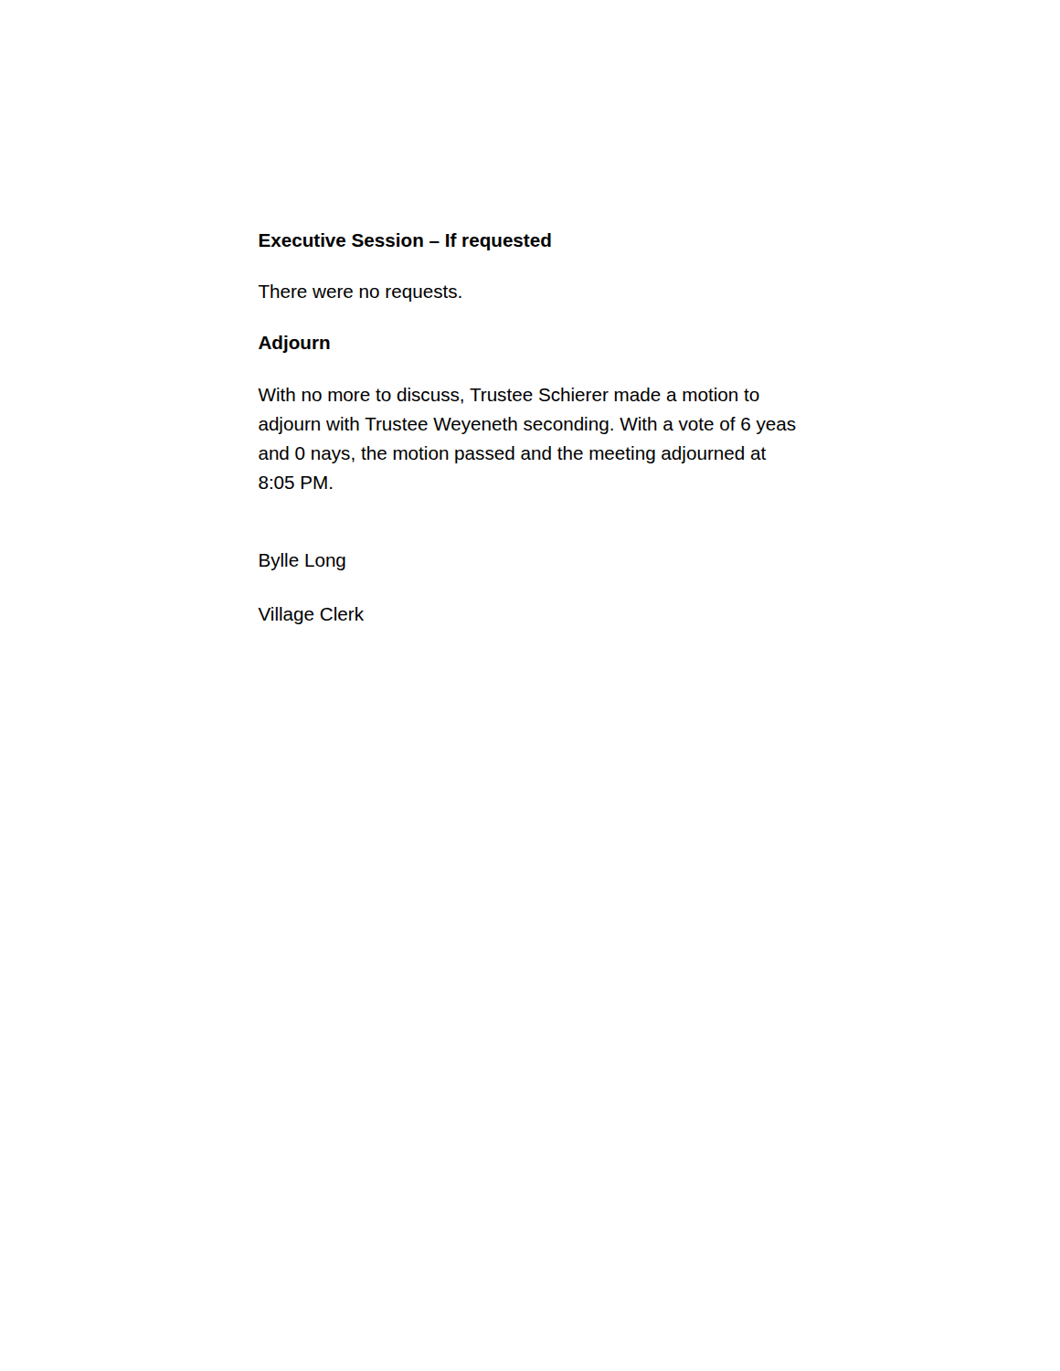Executive Session – If requested
There were no requests.
Adjourn
With no more to discuss, Trustee Schierer made a motion to adjourn with Trustee Weyeneth seconding. With a vote of 6 yeas and 0 nays, the motion passed and the meeting adjourned at 8:05 PM.
Bylle Long
Village Clerk